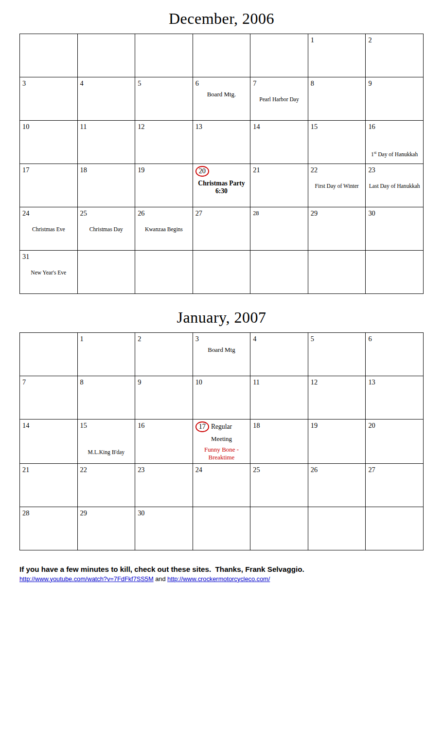December, 2006
| | | | | | 1 | 2 |
| 3 | 4 | 5 | 6 Board Mtg. | 7 Pearl Harbor Day | 8 | 9 |
| 10 | 11 | 12 | 13 | 14 | 15 | 16 1 st Day of Hanukkah |
| 17 | 18 | 19 | 20 Christmas Party 6:30 | 21 | 22 First Day of Winter | 23 Last Day of Hanukkah |
| 24 Christmas Eve | 25 Christmas Day | 26 Kwanzaa Begins | 27 | 28 | 29 | 30 |
| 31 New Year's Eve | | | | | | |
January, 2007
| | 1 | 2 | 3 Board Mtg | 4 | 5 | 6 |
| 7 | 8 | 9 | 10 | 11 | 12 | 13 |
| 14 | 15 M.L.King B'day | 16 | 17 Regular Meeting Funny Bone - Breaktime | 18 | 19 | 20 |
| 21 | 22 | 23 | 24 | 25 | 26 | 27 |
| 28 | 29 | 30 | | | | |
If you have a few minutes to kill, check out these sites. Thanks, Frank Selvaggio.
http://www.youtube.com/watch?v=7FdFkf7SS5M and http://www.crockermotorcycleco.com/